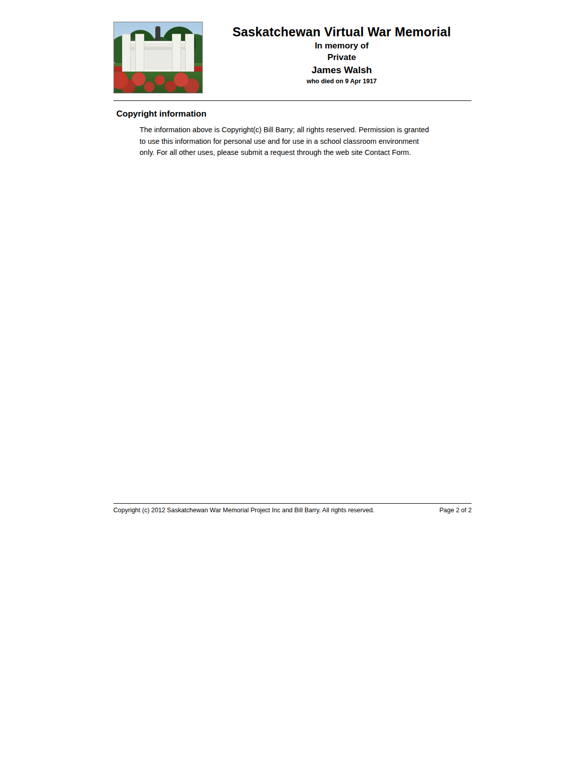Saskatchewan Virtual War Memorial
In memory of
Private
James Walsh
who died on 9 Apr 1917
Copyright information
The information above is Copyright(c) Bill Barry; all rights reserved. Permission is granted to use this information for personal use and for use in a school classroom environment only. For all other uses, please submit a request through the web site Contact Form.
Copyright (c) 2012 Saskatchewan War Memorial Project Inc and Bill Barry. All rights reserved. Page 2 of 2